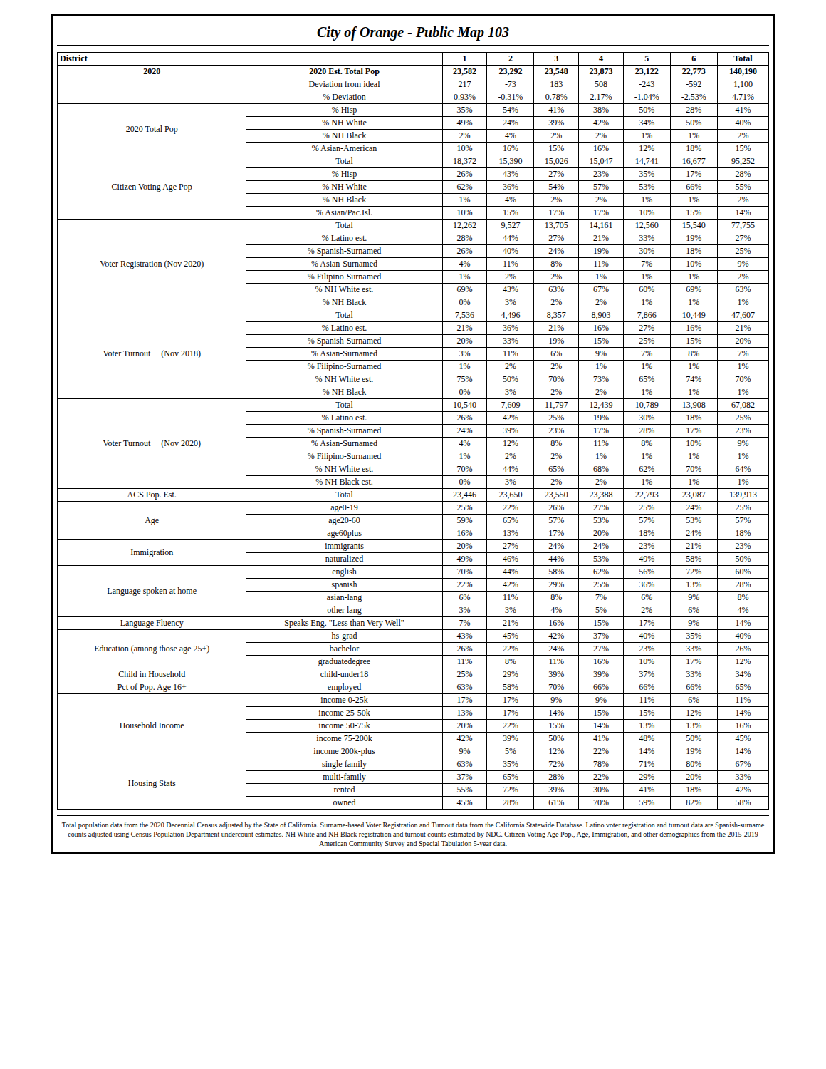City of Orange - Public Map 103
| District | | 1 | 2 | 3 | 4 | 5 | 6 | Total |
| --- | --- | --- | --- | --- | --- | --- | --- | --- |
| 2020 | 2020 Est. Total Pop | 23,582 | 23,292 | 23,548 | 23,873 | 23,122 | 22,773 | 140,190 |
| | Deviation from ideal | 217 | -73 | 183 | 508 | -243 | -592 | 1,100 |
| | % Deviation | 0.93% | -0.31% | 0.78% | 2.17% | -1.04% | -2.53% | 4.71% |
| 2020 Total Pop | % Hisp | 35% | 54% | 41% | 38% | 50% | 28% | 41% |
| % NH White | 49% | 24% | 39% | 42% | 34% | 50% | 40% |
| % NH Black | 2% | 4% | 2% | 2% | 1% | 1% | 2% |
| % Asian-American | 10% | 16% | 15% | 16% | 12% | 18% | 15% |
| Citizen Voting Age Pop | Total | 18,372 | 15,390 | 15,026 | 15,047 | 14,741 | 16,677 | 95,252 |
| % Hisp | 26% | 43% | 27% | 23% | 35% | 17% | 28% |
| % NH White | 62% | 36% | 54% | 57% | 53% | 66% | 55% |
| % NH Black | 1% | 4% | 2% | 2% | 1% | 1% | 2% |
| % Asian/Pac.Isl. | 10% | 15% | 17% | 17% | 10% | 15% | 14% |
| Voter Registration (Nov 2020) | Total | 12,262 | 9,527 | 13,705 | 14,161 | 12,560 | 15,540 | 77,755 |
| % Latino est. | 28% | 44% | 27% | 21% | 33% | 19% | 27% |
| % Spanish-Surnamed | 26% | 40% | 24% | 19% | 30% | 18% | 25% |
| % Asian-Surnamed | 4% | 11% | 8% | 11% | 7% | 10% | 9% |
| % Filipino-Surnamed | 1% | 2% | 2% | 1% | 1% | 1% | 2% |
| % NH White est. | 69% | 43% | 63% | 67% | 60% | 69% | 63% |
| % NH Black | 0% | 3% | 2% | 2% | 1% | 1% | 1% |
| Voter Turnout (Nov 2018) | Total | 7,536 | 4,496 | 8,357 | 8,903 | 7,866 | 10,449 | 47,607 |
| % Latino est. | 21% | 36% | 21% | 16% | 27% | 16% | 21% |
| % Spanish-Surnamed | 20% | 33% | 19% | 15% | 25% | 15% | 20% |
| % Asian-Surnamed | 3% | 11% | 6% | 9% | 7% | 8% | 7% |
| % Filipino-Surnamed | 1% | 2% | 2% | 1% | 1% | 1% | 1% |
| % NH White est. | 75% | 50% | 70% | 73% | 65% | 74% | 70% |
| % NH Black | 0% | 3% | 2% | 2% | 1% | 1% | 1% |
| Voter Turnout (Nov 2020) | Total | 10,540 | 7,609 | 11,797 | 12,439 | 10,789 | 13,908 | 67,082 |
| % Latino est. | 26% | 42% | 25% | 19% | 30% | 18% | 25% |
| % Spanish-Surnamed | 24% | 39% | 23% | 17% | 28% | 17% | 23% |
| % Asian-Surnamed | 4% | 12% | 8% | 11% | 8% | 10% | 9% |
| % Filipino-Surnamed | 1% | 2% | 2% | 1% | 1% | 1% | 1% |
| % NH White est. | 70% | 44% | 65% | 68% | 62% | 70% | 64% |
| % NH Black est. | 0% | 3% | 2% | 2% | 1% | 1% | 1% |
| ACS Pop. Est. | Total | 23,446 | 23,650 | 23,550 | 23,388 | 22,793 | 23,087 | 139,913 |
| Age | age0-19 | 25% | 22% | 26% | 27% | 25% | 24% | 25% |
| age20-60 | 59% | 65% | 57% | 53% | 57% | 53% | 57% |
| age60plus | 16% | 13% | 17% | 20% | 18% | 24% | 18% |
| Immigration | immigrants | 20% | 27% | 24% | 24% | 23% | 21% | 23% |
| naturalized | 49% | 46% | 44% | 53% | 49% | 58% | 50% |
| Language spoken at home | english | 70% | 44% | 58% | 62% | 56% | 72% | 60% |
| spanish | 22% | 42% | 29% | 25% | 36% | 13% | 28% |
| asian-lang | 6% | 11% | 8% | 7% | 6% | 9% | 8% |
| other lang | 3% | 3% | 4% | 5% | 2% | 6% | 4% |
| Language Fluency | Speaks Eng. "Less than Very Well" | 7% | 21% | 16% | 15% | 17% | 9% | 14% |
| Education (among those age 25+) | hs-grad | 43% | 45% | 42% | 37% | 40% | 35% | 40% |
| bachelor | 26% | 22% | 24% | 27% | 23% | 33% | 26% |
| graduatedegree | 11% | 8% | 11% | 16% | 10% | 17% | 12% |
| Child in Household | child-under18 | 25% | 29% | 39% | 39% | 37% | 33% | 34% |
| Pct of Pop. Age 16+ | employed | 63% | 58% | 70% | 66% | 66% | 66% | 65% |
| Household Income | income 0-25k | 17% | 17% | 9% | 9% | 11% | 6% | 11% |
| income 25-50k | 13% | 17% | 14% | 15% | 15% | 12% | 14% |
| income 50-75k | 20% | 22% | 15% | 14% | 13% | 13% | 16% |
| income 75-200k | 42% | 39% | 50% | 41% | 48% | 50% | 45% |
| income 200k-plus | 9% | 5% | 12% | 22% | 14% | 19% | 14% |
| Housing Stats | single family | 63% | 35% | 72% | 78% | 71% | 80% | 67% |
| multi-family | 37% | 65% | 28% | 22% | 29% | 20% | 33% |
| rented | 55% | 72% | 39% | 30% | 41% | 18% | 42% |
| owned | 45% | 28% | 61% | 70% | 59% | 82% | 58% |
Total population data from the 2020 Decennial Census adjusted by the State of California. Surname-based Voter Registration and Turnout data from the California Statewide Database. Latino voter registration and turnout data are Spanish-surname counts adjusted using Census Population Department undercount estimates. NH White and NH Black registration and turnout counts estimated by NDC. Citizen Voting Age Pop., Age, Immigration, and other demographics from the 2015-2019 American Community Survey and Special Tabulation 5-year data.